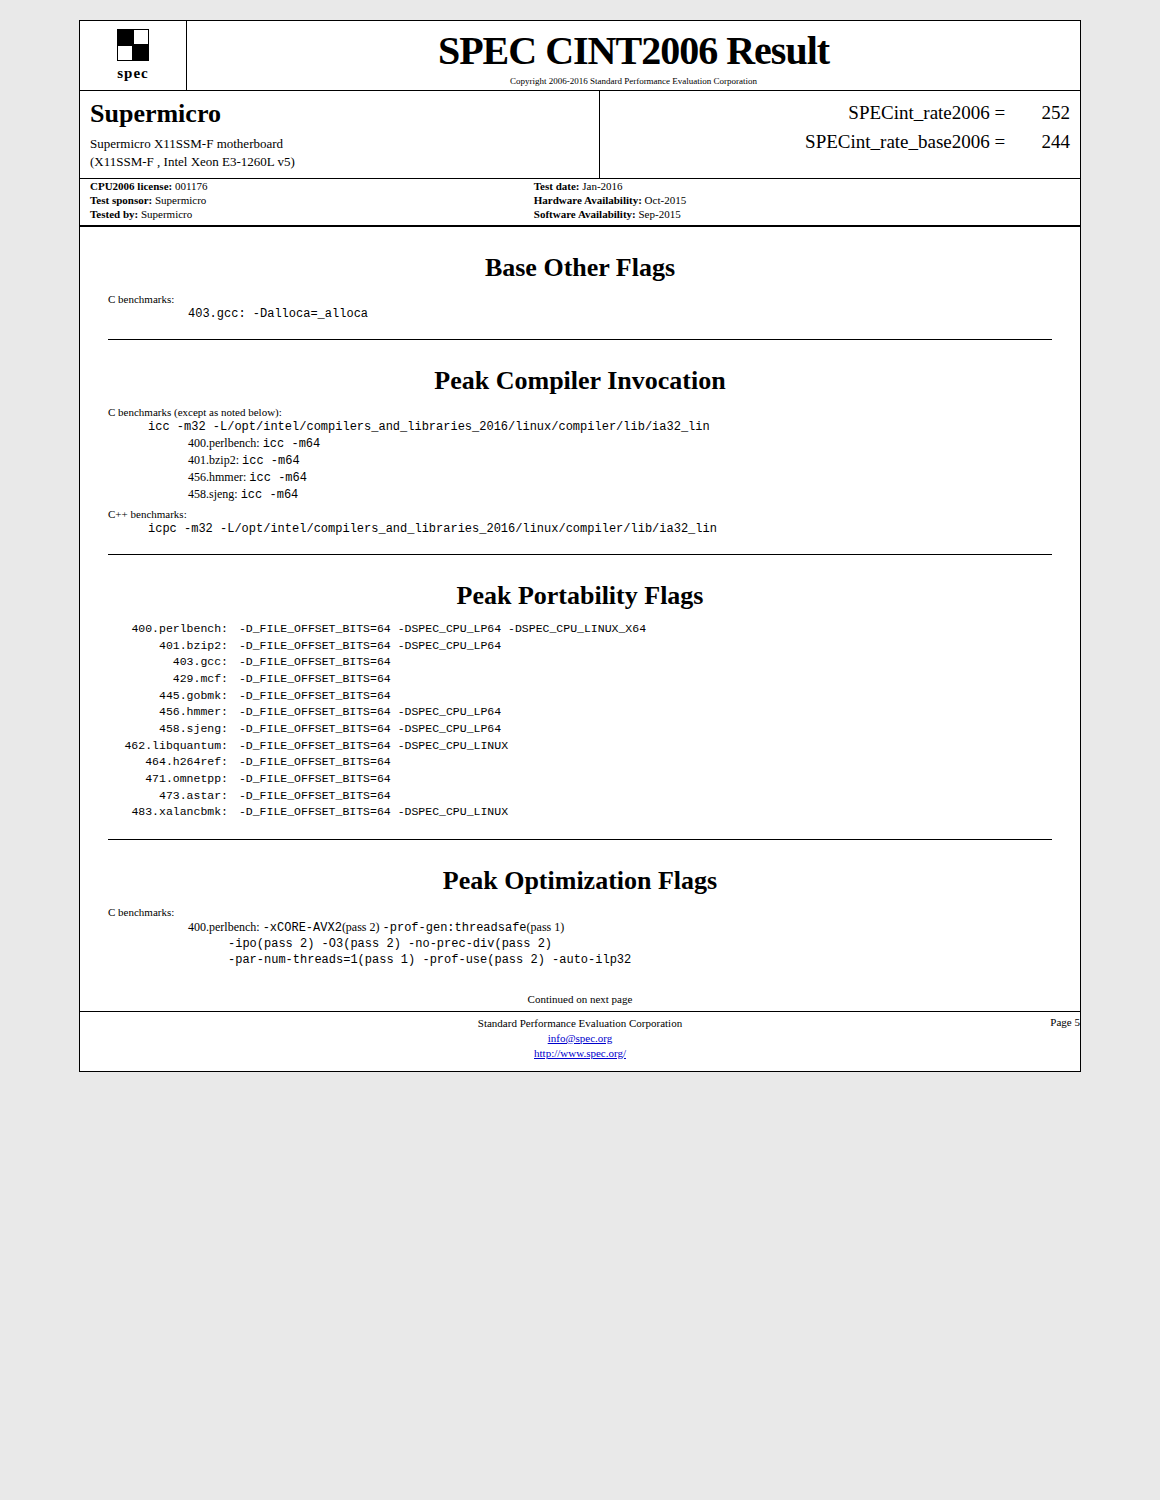spec
SPEC CINT2006 Result
Copyright 2006-2016 Standard Performance Evaluation Corporation
Supermicro
Supermicro X11SSM-F motherboard
(X11SSM-F , Intel Xeon E3-1260L v5)
SPECint_rate2006 = 252
SPECint_rate_base2006 = 244
| CPU2006 license: 001176 | Test date: Jan-2016 |
| Test sponsor: Supermicro | Hardware Availability: Oct-2015 |
| Tested by: Supermicro | Software Availability: Sep-2015 |
Base Other Flags
C benchmarks:
403.gcc: -Dalloca=_alloca
Peak Compiler Invocation
C benchmarks (except as noted below):
icc -m32 -L/opt/intel/compilers_and_libraries_2016/linux/compiler/lib/ia32_lin
400.perlbench: icc -m64
401.bzip2: icc -m64
456.hmmer: icc -m64
458.sjeng: icc -m64
C++ benchmarks:
icpc -m32 -L/opt/intel/compilers_and_libraries_2016/linux/compiler/lib/ia32_lin
Peak Portability Flags
400.perlbench: -D_FILE_OFFSET_BITS=64 -DSPEC_CPU_LP64 -DSPEC_CPU_LINUX_X64
401.bzip2: -D_FILE_OFFSET_BITS=64 -DSPEC_CPU_LP64
403.gcc: -D_FILE_OFFSET_BITS=64
429.mcf: -D_FILE_OFFSET_BITS=64
445.gobmk: -D_FILE_OFFSET_BITS=64
456.hmmer: -D_FILE_OFFSET_BITS=64 -DSPEC_CPU_LP64
458.sjeng: -D_FILE_OFFSET_BITS=64 -DSPEC_CPU_LP64
462.libquantum: -D_FILE_OFFSET_BITS=64 -DSPEC_CPU_LINUX
464.h264ref: -D_FILE_OFFSET_BITS=64
471.omnetpp: -D_FILE_OFFSET_BITS=64
473.astar: -D_FILE_OFFSET_BITS=64
483.xalancbmk: -D_FILE_OFFSET_BITS=64 -DSPEC_CPU_LINUX
Peak Optimization Flags
C benchmarks:
400.perlbench: -xCORE-AVX2(pass 2) -prof-gen:threadsafe(pass 1)
-ipo(pass 2) -O3(pass 2) -no-prec-div(pass 2)
-par-num-threads=1(pass 1) -prof-use(pass 2) -auto-ilp32
Continued on next page
Standard Performance Evaluation Corporation
info@spec.org
http://www.spec.org/
Page 5